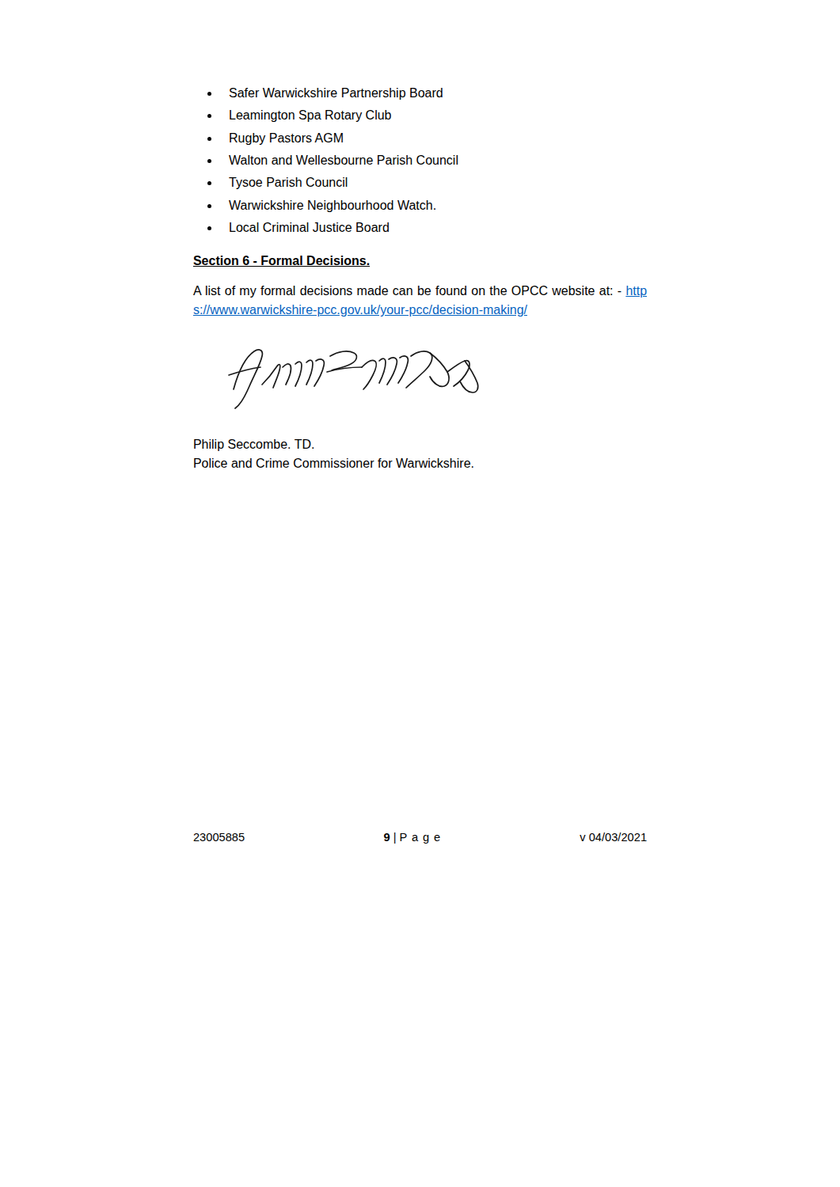Safer Warwickshire Partnership Board
Leamington Spa Rotary Club
Rugby Pastors AGM
Walton and Wellesbourne Parish Council
Tysoe Parish Council
Warwickshire Neighbourhood Watch.
Local Criminal Justice Board
Section 6 - Formal Decisions.
A list of my formal decisions made can be found on the OPCC website at: - https://www.warwickshire-pcc.gov.uk/your-pcc/decision-making/
Philip Seccombe. TD.
Police and Crime Commissioner for Warwickshire.
23005885 9 | P a g e v 04/03/2021